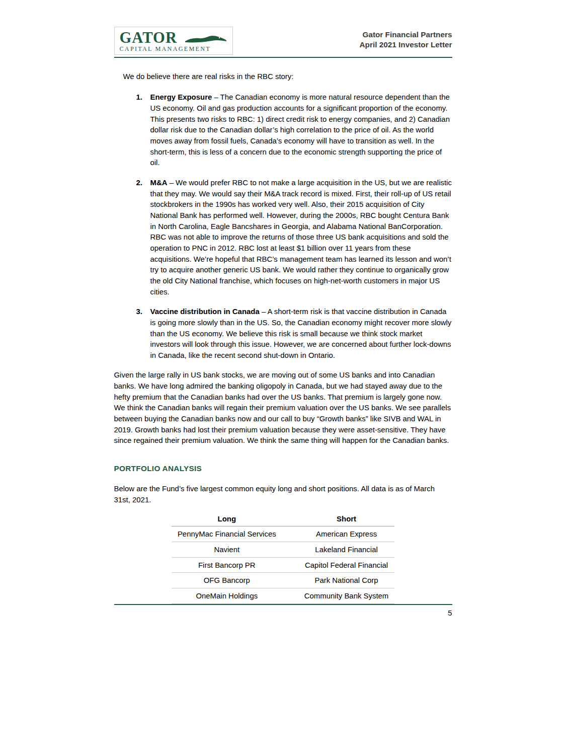GATOR CAPITAL MANAGEMENT
Gator Financial Partners
April 2021 Investor Letter
We do believe there are real risks in the RBC story:
Energy Exposure – The Canadian economy is more natural resource dependent than the US economy. Oil and gas production accounts for a significant proportion of the economy. This presents two risks to RBC: 1) direct credit risk to energy companies, and 2) Canadian dollar risk due to the Canadian dollar’s high correlation to the price of oil. As the world moves away from fossil fuels, Canada’s economy will have to transition as well. In the short-term, this is less of a concern due to the economic strength supporting the price of oil.
M&A – We would prefer RBC to not make a large acquisition in the US, but we are realistic that they may. We would say their M&A track record is mixed. First, their roll-up of US retail stockbrokers in the 1990s has worked very well. Also, their 2015 acquisition of City National Bank has performed well. However, during the 2000s, RBC bought Centura Bank in North Carolina, Eagle Bancshares in Georgia, and Alabama National BanCorporation. RBC was not able to improve the returns of those three US bank acquisitions and sold the operation to PNC in 2012. RBC lost at least $1 billion over 11 years from these acquisitions. We’re hopeful that RBC’s management team has learned its lesson and won’t try to acquire another generic US bank. We would rather they continue to organically grow the old City National franchise, which focuses on high-net-worth customers in major US cities.
Vaccine distribution in Canada – A short-term risk is that vaccine distribution in Canada is going more slowly than in the US. So, the Canadian economy might recover more slowly than the US economy. We believe this risk is small because we think stock market investors will look through this issue. However, we are concerned about further lock-downs in Canada, like the recent second shut-down in Ontario.
Given the large rally in US bank stocks, we are moving out of some US banks and into Canadian banks. We have long admired the banking oligopoly in Canada, but we had stayed away due to the hefty premium that the Canadian banks had over the US banks. That premium is largely gone now. We think the Canadian banks will regain their premium valuation over the US banks. We see parallels between buying the Canadian banks now and our call to buy “Growth banks” like SIVB and WAL in 2019. Growth banks had lost their premium valuation because they were asset-sensitive. They have since regained their premium valuation. We think the same thing will happen for the Canadian banks.
PORTFOLIO ANALYSIS
Below are the Fund’s five largest common equity long and short positions. All data is as of March 31st, 2021.
| Long | Short |
| --- | --- |
| PennyMac Financial Services | American Express |
| Navient | Lakeland Financial |
| First Bancorp PR | Capitol Federal Financial |
| OFG Bancorp | Park National Corp |
| OneMain Holdings | Community Bank System |
5